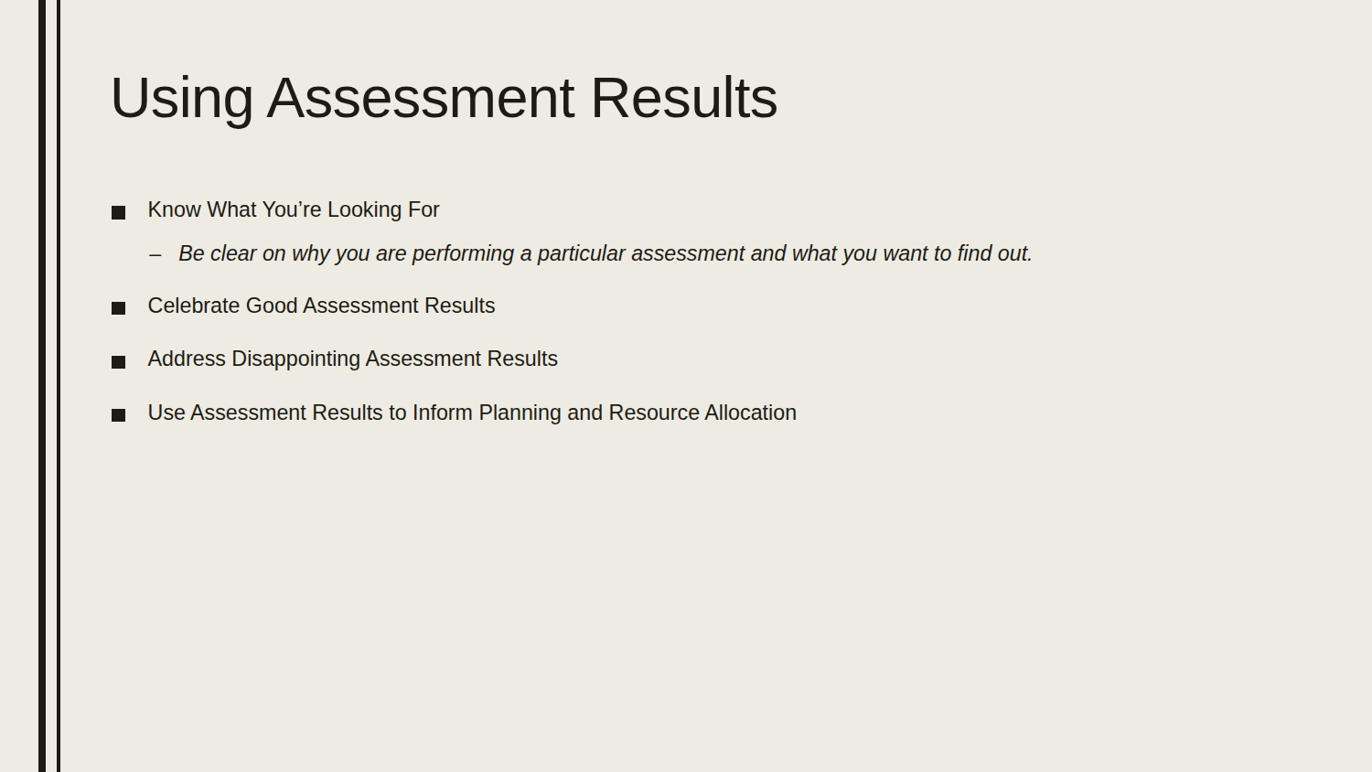Using Assessment Results
Know What You’re Looking For
Be clear on why you are performing a particular assessment and what you want to find out.
Celebrate Good Assessment Results
Address Disappointing Assessment Results
Use Assessment Results to Inform Planning and Resource Allocation